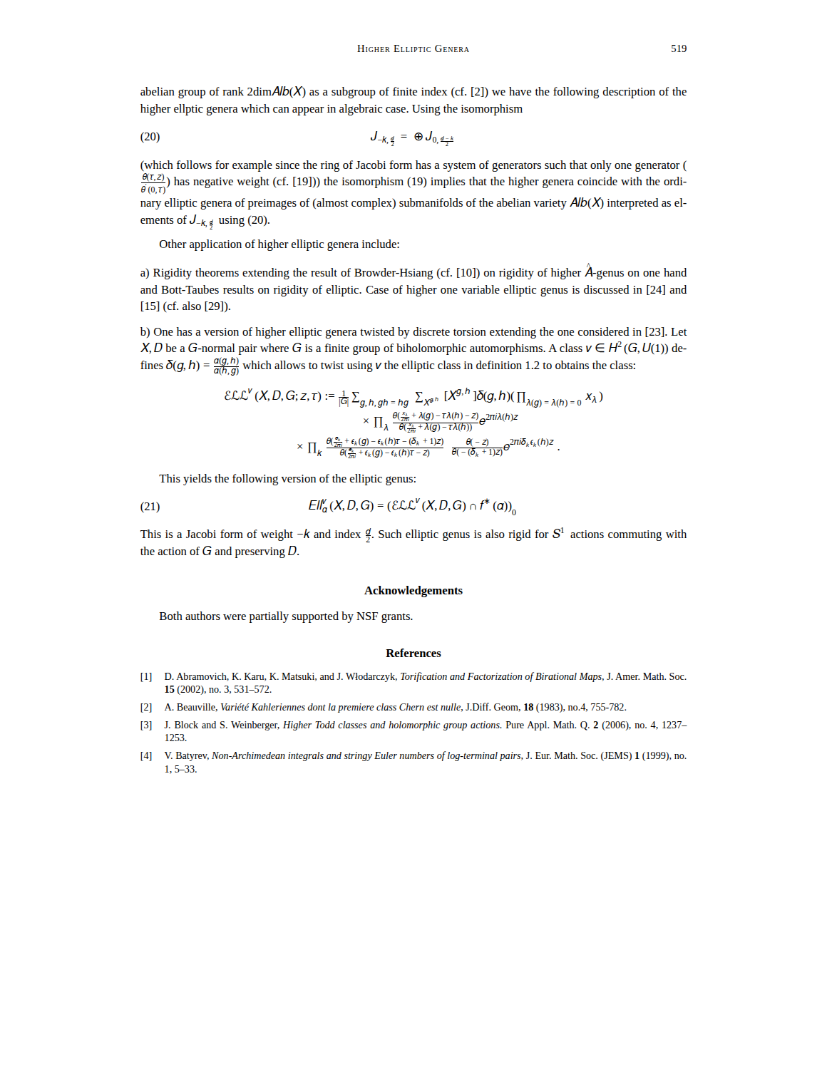519 Higher Elliptic Genera 519
abelian group of rank 2dimAlb(X) as a subgroup of finite index (cf. [2]) we have the following description of the higher ellptic genera which can appear in algebraic case. Using the isomorphism
(20) J−k,d2 = ⊕ J0,d−k2
(which follows for example since the ring of Jacobi form has a system of generators such that only one generator (θ(τ,z)θ′(0,τ)) has negative weight (cf. [19])) the isomorphism (19) implies that the higher genera coincide with the ordinary elliptic genera of preimages of (almost complex) submanifolds of the abelian variety Alb(X) interpreted as elements of J−k,d2 using (20).
Other application of higher elliptic genera include:
a) Rigidity theorems extending the result of Browder-Hsiang (cf. [10]) on rigidity of higher A^-genus on one hand and Bott-Taubes results on rigidity of elliptic. Case of higher one variable elliptic genus is discussed in [24] and [15] (cf. also [29]).
b) One has a version of higher elliptic genera twisted by discrete torsion extending the one considered in [23]. Let X,D be a G-normal pair where G is a finite group of biholomorphic automorphisms. A class ν∈H2(G,U(1)) defines δ(g,h)=α(g,h)α(h,g) which allows to twist using ν the elliptic class in definition 1.2 to obtains the class:
ℰℒℒν (X,D,G;z,τ) := 1|G| ∑g,h,gh=hg ∑Xg,h [Xg,h] δ(g,h) ( ∏λ(g)=λ(h)=0 xλ ) × ∏λ θ(xλ2πi+λ(g)−τλ(h)−z) θ(xλ2πi+λ(g)−τλ(h)) e2πiλ(h)z × ∏k θ(ek2πi+ϵk(g)−ϵk(h)τ−(δk+1)z) θ(ek2πi+ϵk(g)−ϵk(h)τ−z) θ(−z) θ(−(δk+1)z) e2πiδkϵk(h)z .
This yields the following version of the elliptic genus:
(21) Ellαν (X,D,G) = (ℰℒℒν(X,D,G)∩f∗(α)) 0
This is a Jacobi form of weight −k and index d2. Such elliptic genus is also rigid for S1 actions commuting with the action of G and preserving D.
Acknowledgements
Both authors were partially supported by NSF grants.
References
[1] D. Abramovich, K. Karu, K. Matsuki, and J. Włodarczyk, Torification and Factorization of Birational Maps, J. Amer. Math. Soc. 15 (2002), no. 3, 531–572.
[2] A. Beauville, Variété Kahleriennes dont la premiere class Chern est nulle, J.Diff. Geom, 18 (1983), no.4, 755-782.
[3] J. Block and S. Weinberger, Higher Todd classes and holomorphic group actions. Pure Appl. Math. Q. 2 (2006), no. 4, 1237–1253.
[4] V. Batyrev, Non-Archimedean integrals and stringy Euler numbers of log-terminal pairs, J. Eur. Math. Soc. (JEMS) 1 (1999), no. 1, 5–33.